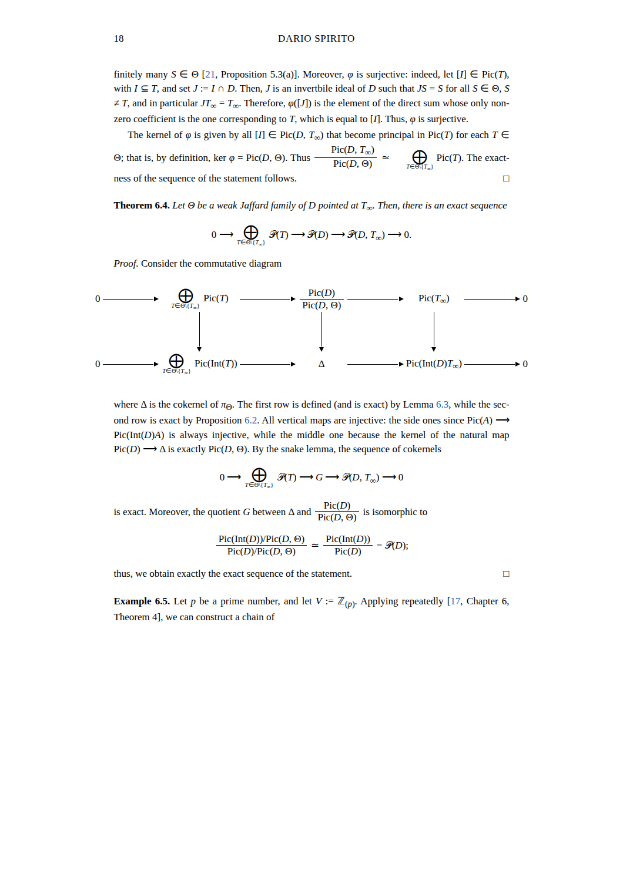18 DARIO SPIRITO
finitely many S ∈ Θ [21, Proposition 5.3(a)]. Moreover, φ is surjective: indeed, let [I] ∈ Pic(T), with I ⊆ T, and set J := I ∩ D. Then, J is an invertbile ideal of D such that JS = S for all S ∈ Θ, S ≠ T, and in particular JT∞ = T∞. Therefore, φ([J]) is the element of the direct sum whose only nonzero coefficient is the one corresponding to T, which is equal to [I]. Thus, φ is surjective.
The kernel of φ is given by all [I] ∈ Pic(D, T∞) that become principal in Pic(T) for each T ∈ Θ; that is, by definition, ker φ = Pic(D, Θ). Thus Pic(D, T∞) Pic(D, Θ) ≃ ⨁T∈Θ\{T∞} Pic(T). The exactness of the sequence of the statement follows. □
Theorem 6.4. Let Θ be a weak Jaffard family of D pointed at T∞. Then, there is an exact sequence
0 ⟶ ⨁T∈Θ\{T∞} 𝒫(T) ⟶ 𝒫(D) ⟶ 𝒫(D, T∞) ⟶ 0.
Proof. Consider the commutative diagram
| 0 | | ⨁ T ∈Θ\{ T ∞ } Pic( T ) | | Pic( D ) Pic( D , Θ) | | Pic( T ∞ ) | | 0 |
| 0 | | ⨁ T ∈Θ\{ T ∞ } Pic(Int( T )) | | Δ | | Pic(Int( D ) T ∞ ) | | 0 |
where Δ is the cokernel of πΘ. The first row is defined (and is exact) by Lemma 6.3, while the second row is exact by Proposition 6.2. All vertical maps are injective: the side ones since Pic(A) ⟶ Pic(Int(D)A) is always injective, while the middle one because the kernel of the natural map Pic(D) ⟶ Δ is exactly Pic(D, Θ). By the snake lemma, the sequence of cokernels
0 ⟶ ⨁T∈Θ\{T∞} 𝒫(T) ⟶ G ⟶ 𝒫(D, T∞) ⟶ 0
is exact. Moreover, the quotient G between Δ and Pic(D) Pic(D, Θ) is isomorphic to
Pic(Int(D))/Pic(D, Θ) Pic(D)/Pic(D, Θ) ≃ Pic(Int(D)) Pic(D) = 𝒫(D);
thus, we obtain exactly the exact sequence of the statement. □
Example 6.5. Let p be a prime number, and let V := ℤ(p). Applying repeatedly [17, Chapter 6, Theorem 4], we can construct a chain of